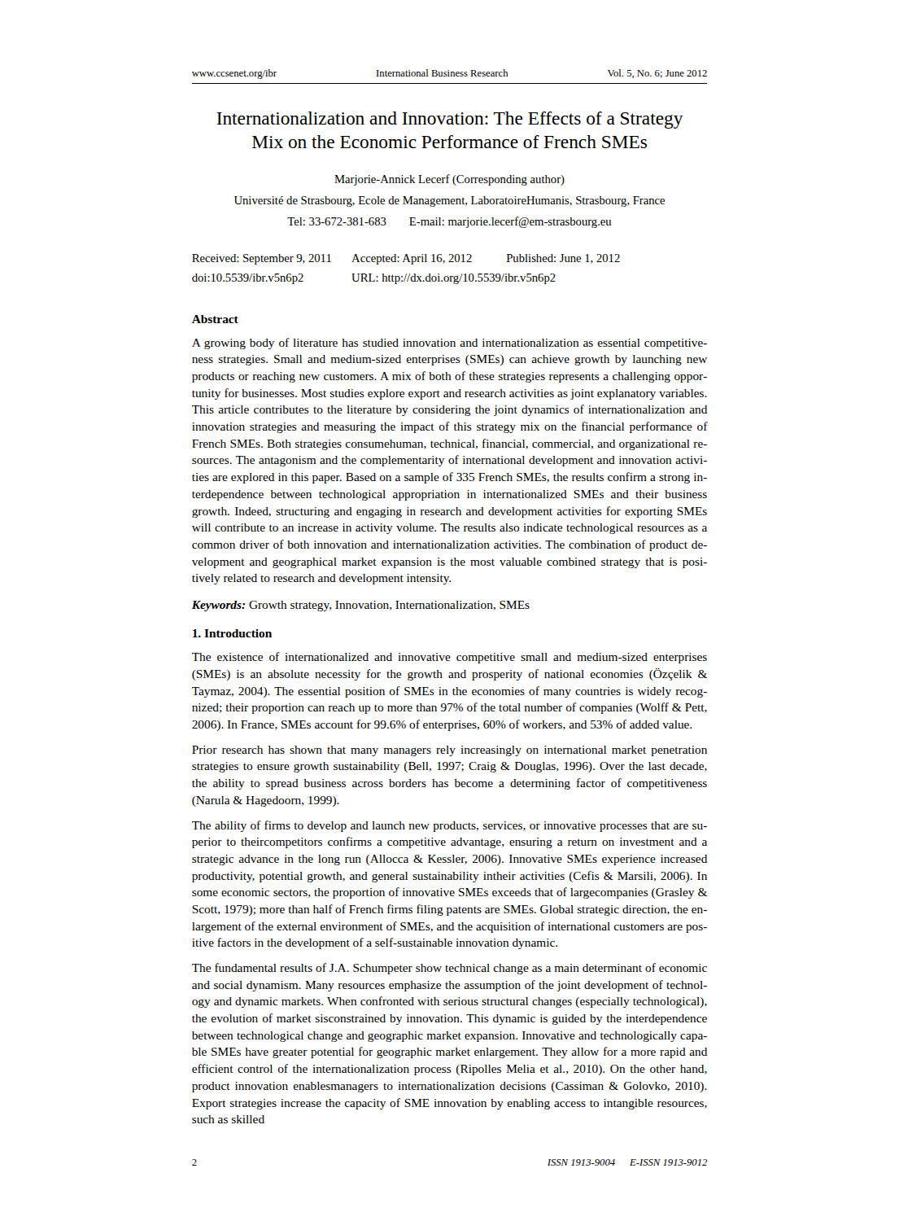www.ccsenet.org/ibr International Business Research Vol. 5, No. 6; June 2012
Internationalization and Innovation: The Effects of a Strategy Mix on the Economic Performance of French SMEs
Marjorie-Annick Lecerf (Corresponding author)
Université de Strasbourg, Ecole de Management, LaboratoireHumanis, Strasbourg, France
Tel: 33-672-381-683 E-mail: marjorie.lecerf@em-strasbourg.eu
| Received: September 9, 2011 | Accepted: April 16, 2012 | Published: June 1, 2012 |
| doi:10.5539/ibr.v5n6p2 | URL: http://dx.doi.org/10.5539/ibr.v5n6p2 |
Abstract
A growing body of literature has studied innovation and internationalization as essential competitiveness strategies. Small and medium-sized enterprises (SMEs) can achieve growth by launching new products or reaching new customers. A mix of both of these strategies represents a challenging opportunity for businesses. Most studies explore export and research activities as joint explanatory variables. This article contributes to the literature by considering the joint dynamics of internationalization and innovation strategies and measuring the impact of this strategy mix on the financial performance of French SMEs. Both strategies consumehuman, technical, financial, commercial, and organizational resources. The antagonism and the complementarity of international development and innovation activities are explored in this paper. Based on a sample of 335 French SMEs, the results confirm a strong interdependence between technological appropriation in internationalized SMEs and their business growth. Indeed, structuring and engaging in research and development activities for exporting SMEs will contribute to an increase in activity volume. The results also indicate technological resources as a common driver of both innovation and internationalization activities. The combination of product development and geographical market expansion is the most valuable combined strategy that is positively related to research and development intensity.
Keywords: Growth strategy, Innovation, Internationalization, SMEs
1. Introduction
The existence of internationalized and innovative competitive small and medium-sized enterprises (SMEs) is an absolute necessity for the growth and prosperity of national economies (Özçelik & Taymaz, 2004). The essential position of SMEs in the economies of many countries is widely recognized; their proportion can reach up to more than 97% of the total number of companies (Wolff & Pett, 2006). In France, SMEs account for 99.6% of enterprises, 60% of workers, and 53% of added value.
Prior research has shown that many managers rely increasingly on international market penetration strategies to ensure growth sustainability (Bell, 1997; Craig & Douglas, 1996). Over the last decade, the ability to spread business across borders has become a determining factor of competitiveness (Narula & Hagedoorn, 1999).
The ability of firms to develop and launch new products, services, or innovative processes that are superior to theircompetitors confirms a competitive advantage, ensuring a return on investment and a strategic advance in the long run (Allocca & Kessler, 2006). Innovative SMEs experience increased productivity, potential growth, and general sustainability intheir activities (Cefis & Marsili, 2006). In some economic sectors, the proportion of innovative SMEs exceeds that of largecompanies (Grasley & Scott, 1979); more than half of French firms filing patents are SMEs. Global strategic direction, the enlargement of the external environment of SMEs, and the acquisition of international customers are positive factors in the development of a self-sustainable innovation dynamic.
The fundamental results of J.A. Schumpeter show technical change as a main determinant of economic and social dynamism. Many resources emphasize the assumption of the joint development of technology and dynamic markets. When confronted with serious structural changes (especially technological), the evolution of market sisconstrained by innovation. This dynamic is guided by the interdependence between technological change and geographic market expansion. Innovative and technologically capable SMEs have greater potential for geographic market enlargement. They allow for a more rapid and efficient control of the internationalization process (Ripolles Melia et al., 2010). On the other hand, product innovation enablesmanagers to internationalization decisions (Cassiman & Golovko, 2010). Export strategies increase the capacity of SME innovation by enabling access to intangible resources, such as skilled
2 ISSN 1913-9004 E-ISSN 1913-9012